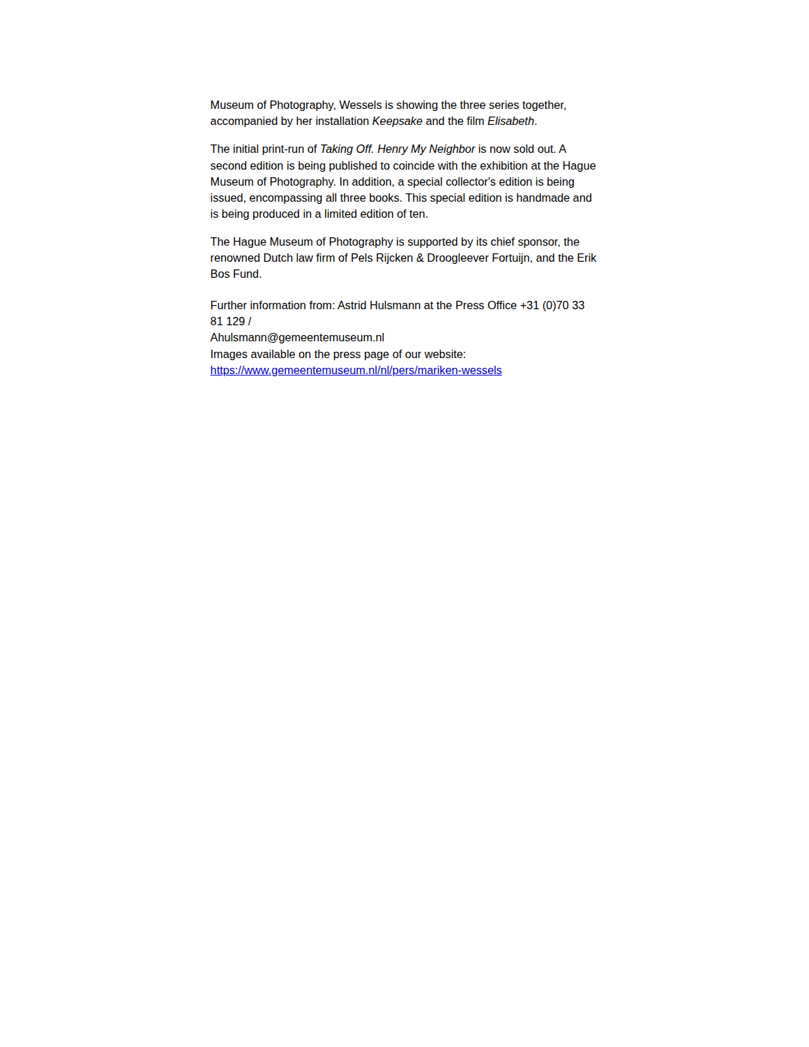Museum of Photography, Wessels is showing the three series together, accompanied by her installation Keepsake and the film Elisabeth.
The initial print-run of Taking Off. Henry My Neighbor is now sold out. A second edition is being published to coincide with the exhibition at the Hague Museum of Photography. In addition, a special collector's edition is being issued, encompassing all three books. This special edition is handmade and is being produced in a limited edition of ten.
The Hague Museum of Photography is supported by its chief sponsor, the renowned Dutch law firm of Pels Rijcken & Droogleever Fortuijn, and the Erik Bos Fund.
Further information from: Astrid Hulsmann at the Press Office +31 (0)70 33 81 129 /
Ahulsmann@gemeentemuseum.nl
Images available on the press page of our website: https://www.gemeentemuseum.nl/nl/pers/mariken-wessels